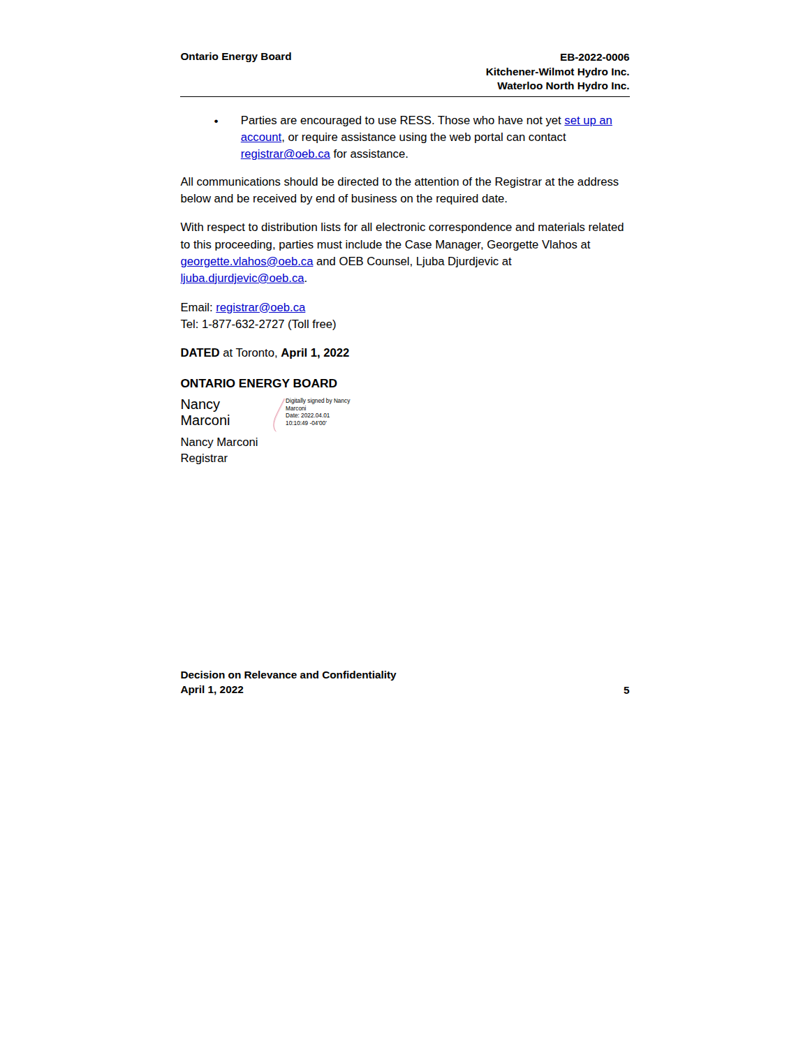Ontario Energy Board
EB-2022-0006
Kitchener-Wilmot Hydro Inc.
Waterloo North Hydro Inc.
Parties are encouraged to use RESS. Those who have not yet set up an account, or require assistance using the web portal can contact registrar@oeb.ca for assistance.
All communications should be directed to the attention of the Registrar at the address below and be received by end of business on the required date.
With respect to distribution lists for all electronic correspondence and materials related to this proceeding, parties must include the Case Manager, Georgette Vlahos at georgette.vlahos@oeb.ca and OEB Counsel, Ljuba Djurdjevic at ljuba.djurdjevic@oeb.ca.
Email: registrar@oeb.ca
Tel: 1-877-632-2727 (Toll free)
DATED at Toronto, April 1, 2022
ONTARIO ENERGY BOARD
Nancy
Marconi
Digitally signed by Nancy
Marconi
Date: 2022.04.01
10:10:49 -04'00'
Nancy Marconi
Registrar
Decision on Relevance and Confidentiality
April 1, 2022
5